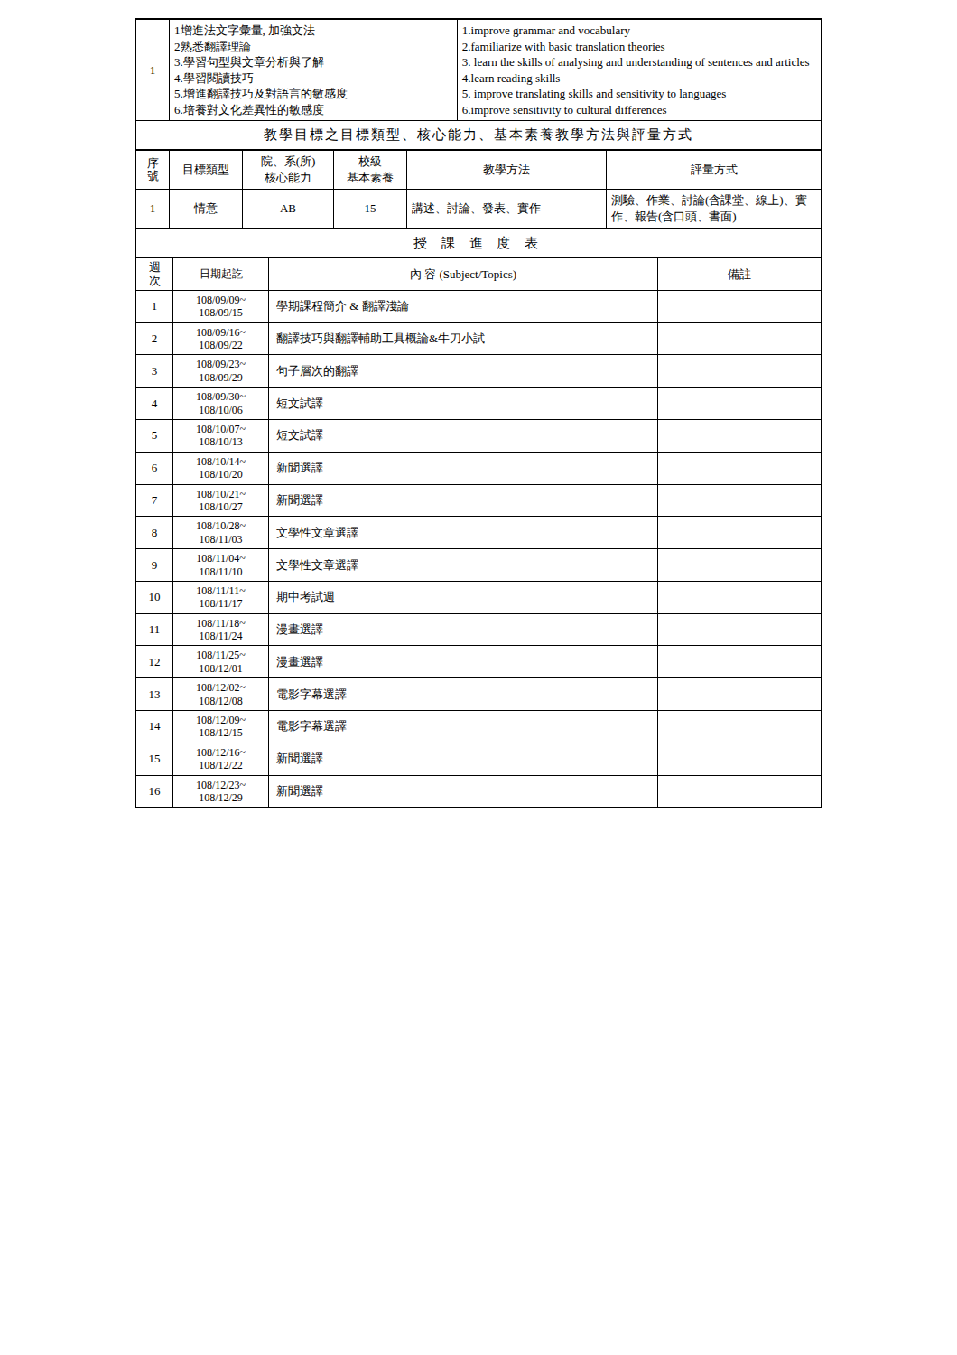| 1 | 1增進法文字彙量, 加強文法 2熟悉翻譯理論 3.學習句型與文章分析與了解 4.學習閱讀技巧 5.增進翻譯技巧及對語言的敏感度 6.培養對文化差異性的敏感度 | 1.improve grammar and vocabulary 2.familiarize with basic translation theories 3. learn the skills of analysing and understanding of sentences and articles 4.learn reading skills 5. improve translating skills and sensitivity to languages 6.improve sensitivity to cultural differences |
| 教學目標之目標類型、核心能力、基本素養教學方法與評量方式 |
| 序 號 | 目標類型 | 院、系(所) 核心能力 | 校級 基本素養 | 教學方法 | 評量方式 |
| 1 | 情意 | AB | 15 | 講述、討論、發表、實作 | 測驗、作業、討論(含課堂、線上)、實 作、報告(含口頭、書面) |
| 授 課 進 度 表 |
| 週 次 | 日期起訖 | 內 容 (Subject/Topics) | 備註 |
| 1 | 108/09/09~ 108/09/15 | 學期課程簡介 & 翻譯淺論 | |
| 2 | 108/09/16~ 108/09/22 | 翻譯技巧與翻譯輔助工具概論&牛刀小試 | |
| 3 | 108/09/23~ 108/09/29 | 句子層次的翻譯 | |
| 4 | 108/09/30~ 108/10/06 | 短文試譯 | |
| 5 | 108/10/07~ 108/10/13 | 短文試譯 | |
| 6 | 108/10/14~ 108/10/20 | 新聞選譯 | |
| 7 | 108/10/21~ 108/10/27 | 新聞選譯 | |
| 8 | 108/10/28~ 108/11/03 | 文學性文章選譯 | |
| 9 | 108/11/04~ 108/11/10 | 文學性文章選譯 | |
| 10 | 108/11/11~ 108/11/17 | 期中考試週 | |
| 11 | 108/11/18~ 108/11/24 | 漫畫選譯 | |
| 12 | 108/11/25~ 108/12/01 | 漫畫選譯 | |
| 13 | 108/12/02~ 108/12/08 | 電影字幕選譯 | |
| 14 | 108/12/09~ 108/12/15 | 電影字幕選譯 | |
| 15 | 108/12/16~ 108/12/22 | 新聞選譯 | |
| 16 | 108/12/23~ 108/12/29 | 新聞選譯 | |